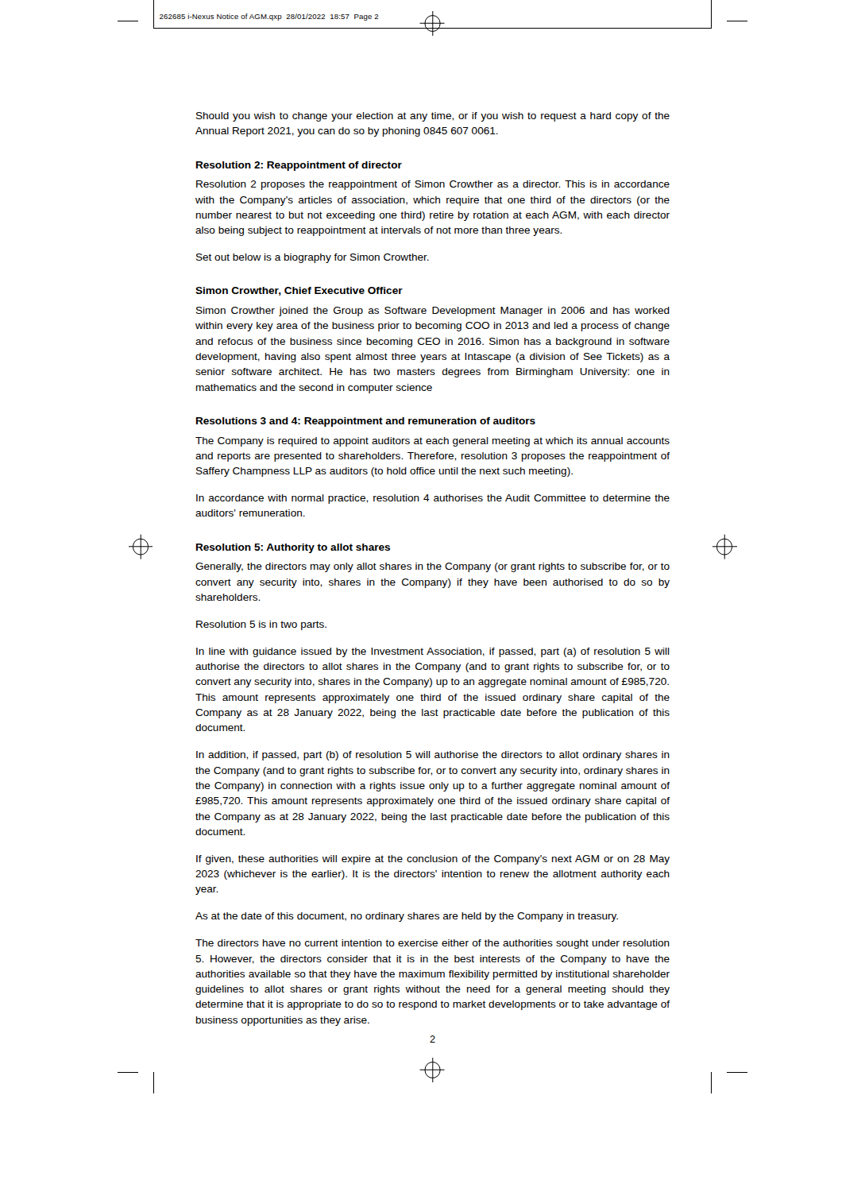262685 i-Nexus Notice of AGM.qxp 28/01/2022 18:57 Page 2
Should you wish to change your election at any time, or if you wish to request a hard copy of the Annual Report 2021, you can do so by phoning 0845 607 0061.
Resolution 2: Reappointment of director
Resolution 2 proposes the reappointment of Simon Crowther as a director. This is in accordance with the Company's articles of association, which require that one third of the directors (or the number nearest to but not exceeding one third) retire by rotation at each AGM, with each director also being subject to reappointment at intervals of not more than three years.
Set out below is a biography for Simon Crowther.
Simon Crowther, Chief Executive Officer
Simon Crowther joined the Group as Software Development Manager in 2006 and has worked within every key area of the business prior to becoming COO in 2013 and led a process of change and refocus of the business since becoming CEO in 2016. Simon has a background in software development, having also spent almost three years at Intascape (a division of See Tickets) as a senior software architect. He has two masters degrees from Birmingham University: one in mathematics and the second in computer science
Resolutions 3 and 4: Reappointment and remuneration of auditors
The Company is required to appoint auditors at each general meeting at which its annual accounts and reports are presented to shareholders. Therefore, resolution 3 proposes the reappointment of Saffery Champness LLP as auditors (to hold office until the next such meeting).
In accordance with normal practice, resolution 4 authorises the Audit Committee to determine the auditors' remuneration.
Resolution 5: Authority to allot shares
Generally, the directors may only allot shares in the Company (or grant rights to subscribe for, or to convert any security into, shares in the Company) if they have been authorised to do so by shareholders.
Resolution 5 is in two parts.
In line with guidance issued by the Investment Association, if passed, part (a) of resolution 5 will authorise the directors to allot shares in the Company (and to grant rights to subscribe for, or to convert any security into, shares in the Company) up to an aggregate nominal amount of £985,720. This amount represents approximately one third of the issued ordinary share capital of the Company as at 28 January 2022, being the last practicable date before the publication of this document.
In addition, if passed, part (b) of resolution 5 will authorise the directors to allot ordinary shares in the Company (and to grant rights to subscribe for, or to convert any security into, ordinary shares in the Company) in connection with a rights issue only up to a further aggregate nominal amount of £985,720. This amount represents approximately one third of the issued ordinary share capital of the Company as at 28 January 2022, being the last practicable date before the publication of this document.
If given, these authorities will expire at the conclusion of the Company's next AGM or on 28 May 2023 (whichever is the earlier). It is the directors' intention to renew the allotment authority each year.
As at the date of this document, no ordinary shares are held by the Company in treasury.
The directors have no current intention to exercise either of the authorities sought under resolution 5. However, the directors consider that it is in the best interests of the Company to have the authorities available so that they have the maximum flexibility permitted by institutional shareholder guidelines to allot shares or grant rights without the need for a general meeting should they determine that it is appropriate to do so to respond to market developments or to take advantage of business opportunities as they arise.
2